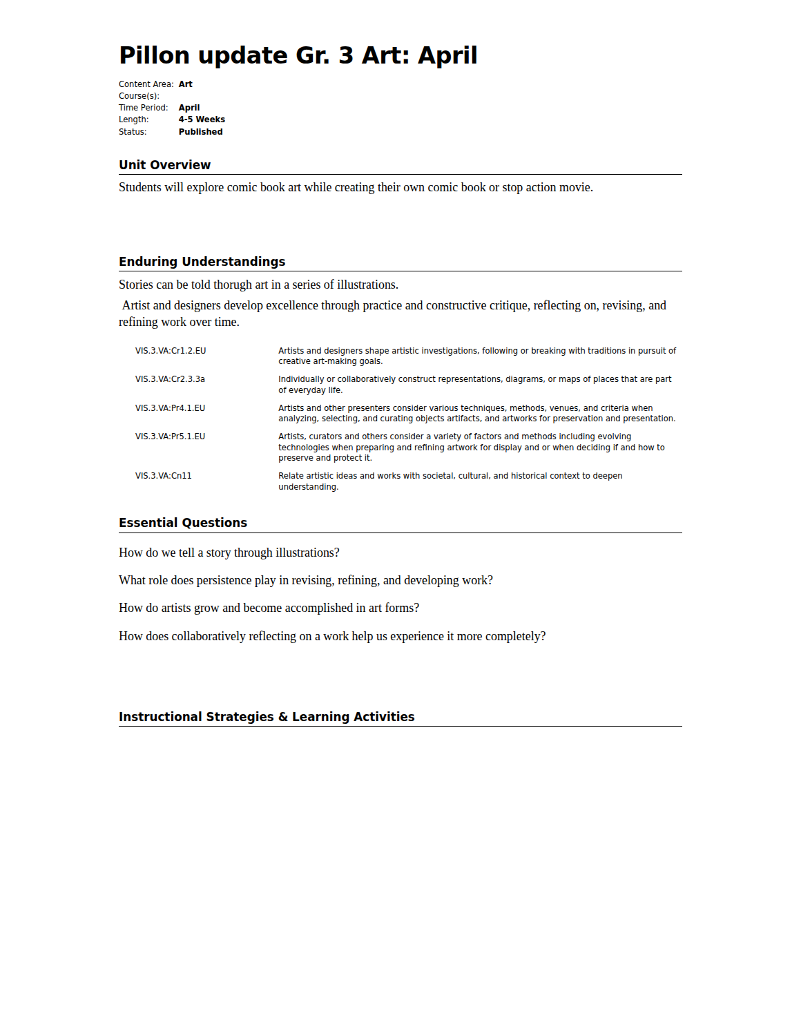Pillon update Gr. 3 Art: April
| Content Area: | Art |
| Course(s): | |
| Time Period: | April |
| Length: | 4-5 Weeks |
| Status: | Published |
Unit Overview
Students will explore comic book art while creating their own comic book or stop action movie.
Enduring Understandings
Stories can be told thorugh art in a series of illustrations.
Artist and designers develop excellence through practice and constructive critique, reflecting on, revising, and refining work over time.
| VIS.3.VA:Cr1.2.EU | Artists and designers shape artistic investigations, following or breaking with traditions in pursuit of creative art-making goals. |
| VIS.3.VA:Cr2.3.3a | Individually or collaboratively construct representations, diagrams, or maps of places that are part of everyday life. |
| VIS.3.VA:Pr4.1.EU | Artists and other presenters consider various techniques, methods, venues, and criteria when analyzing, selecting, and curating objects artifacts, and artworks for preservation and presentation. |
| VIS.3.VA:Pr5.1.EU | Artists, curators and others consider a variety of factors and methods including evolving technologies when preparing and refining artwork for display and or when deciding if and how to preserve and protect it. |
| VIS.3.VA:Cn11 | Relate artistic ideas and works with societal, cultural, and historical context to deepen understanding. |
Essential Questions
How do we tell a story through illustrations?
What role does persistence play in revising, refining, and developing work?
How do artists grow and become accomplished in art forms?
How does collaboratively reflecting on a work help us experience it more completely?
Instructional Strategies & Learning Activities